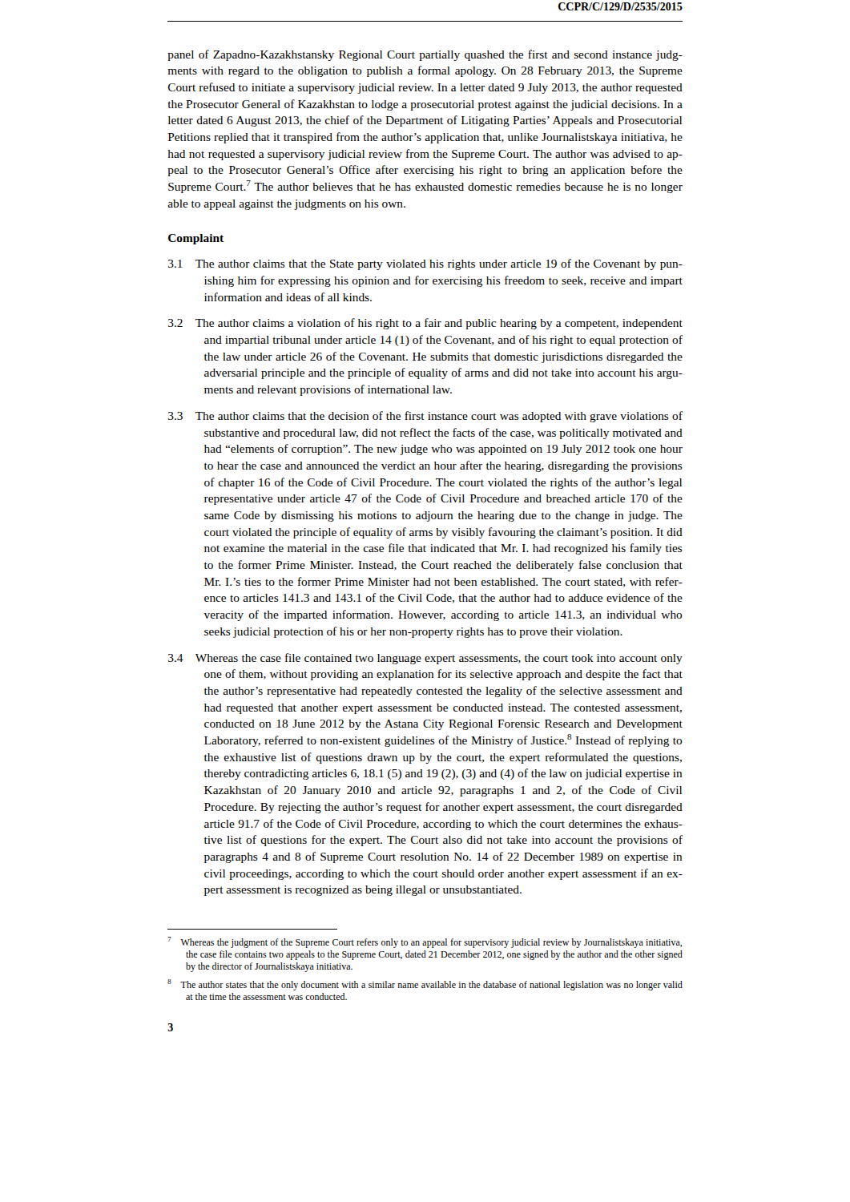CCPR/C/129/D/2535/2015
panel of Zapadno-Kazakhstansky Regional Court partially quashed the first and second instance judgments with regard to the obligation to publish a formal apology. On 28 February 2013, the Supreme Court refused to initiate a supervisory judicial review. In a letter dated 9 July 2013, the author requested the Prosecutor General of Kazakhstan to lodge a prosecutorial protest against the judicial decisions. In a letter dated 6 August 2013, the chief of the Department of Litigating Parties’ Appeals and Prosecutorial Petitions replied that it transpired from the author’s application that, unlike Journalistskaya initiativa, he had not requested a supervisory judicial review from the Supreme Court. The author was advised to appeal to the Prosecutor General’s Office after exercising his right to bring an application before the Supreme Court.7 The author believes that he has exhausted domestic remedies because he is no longer able to appeal against the judgments on his own.
Complaint
3.1 The author claims that the State party violated his rights under article 19 of the Covenant by punishing him for expressing his opinion and for exercising his freedom to seek, receive and impart information and ideas of all kinds.
3.2 The author claims a violation of his right to a fair and public hearing by a competent, independent and impartial tribunal under article 14 (1) of the Covenant, and of his right to equal protection of the law under article 26 of the Covenant. He submits that domestic jurisdictions disregarded the adversarial principle and the principle of equality of arms and did not take into account his arguments and relevant provisions of international law.
3.3 The author claims that the decision of the first instance court was adopted with grave violations of substantive and procedural law, did not reflect the facts of the case, was politically motivated and had “elements of corruption”. The new judge who was appointed on 19 July 2012 took one hour to hear the case and announced the verdict an hour after the hearing, disregarding the provisions of chapter 16 of the Code of Civil Procedure. The court violated the rights of the author’s legal representative under article 47 of the Code of Civil Procedure and breached article 170 of the same Code by dismissing his motions to adjourn the hearing due to the change in judge. The court violated the principle of equality of arms by visibly favouring the claimant’s position. It did not examine the material in the case file that indicated that Mr. I. had recognized his family ties to the former Prime Minister. Instead, the Court reached the deliberately false conclusion that Mr. I.’s ties to the former Prime Minister had not been established. The court stated, with reference to articles 141.3 and 143.1 of the Civil Code, that the author had to adduce evidence of the veracity of the imparted information. However, according to article 141.3, an individual who seeks judicial protection of his or her non-property rights has to prove their violation.
3.4 Whereas the case file contained two language expert assessments, the court took into account only one of them, without providing an explanation for its selective approach and despite the fact that the author’s representative had repeatedly contested the legality of the selective assessment and had requested that another expert assessment be conducted instead. The contested assessment, conducted on 18 June 2012 by the Astana City Regional Forensic Research and Development Laboratory, referred to non-existent guidelines of the Ministry of Justice.8 Instead of replying to the exhaustive list of questions drawn up by the court, the expert reformulated the questions, thereby contradicting articles 6, 18.1 (5) and 19 (2), (3) and (4) of the law on judicial expertise in Kazakhstan of 20 January 2010 and article 92, paragraphs 1 and 2, of the Code of Civil Procedure. By rejecting the author’s request for another expert assessment, the court disregarded article 91.7 of the Code of Civil Procedure, according to which the court determines the exhaustive list of questions for the expert. The Court also did not take into account the provisions of paragraphs 4 and 8 of Supreme Court resolution No. 14 of 22 December 1989 on expertise in civil proceedings, according to which the court should order another expert assessment if an expert assessment is recognized as being illegal or unsubstantiated.
7 Whereas the judgment of the Supreme Court refers only to an appeal for supervisory judicial review by Journalistskaya initiativa, the case file contains two appeals to the Supreme Court, dated 21 December 2012, one signed by the author and the other signed by the director of Journalistskaya initiativa.
8 The author states that the only document with a similar name available in the database of national legislation was no longer valid at the time the assessment was conducted.
3